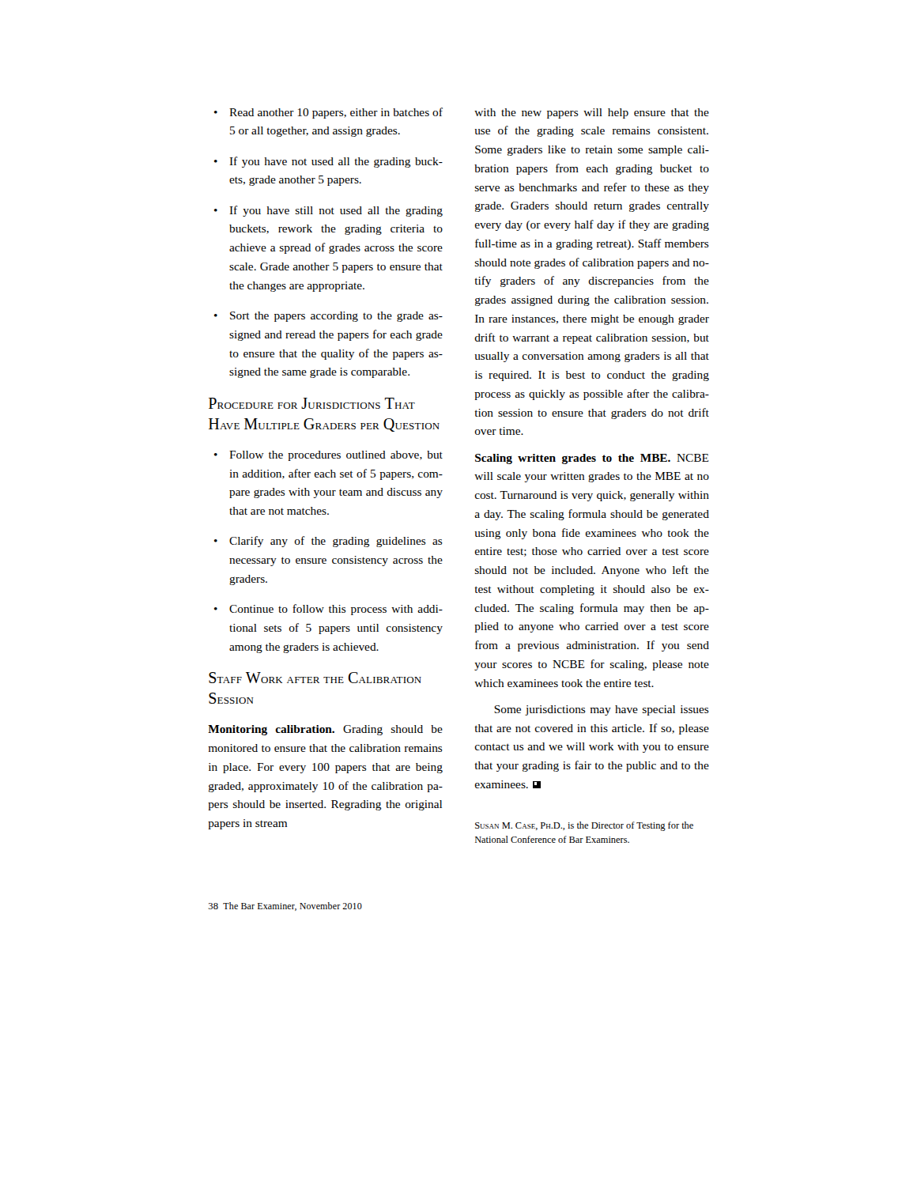Read another 10 papers, either in batches of 5 or all together, and assign grades.
If you have not used all the grading buckets, grade another 5 papers.
If you have still not used all the grading buckets, rework the grading criteria to achieve a spread of grades across the score scale. Grade another 5 papers to ensure that the changes are appropriate.
Sort the papers according to the grade assigned and reread the papers for each grade to ensure that the quality of the papers assigned the same grade is comparable.
Procedure for Jurisdictions That Have Multiple Graders per Question
Follow the procedures outlined above, but in addition, after each set of 5 papers, compare grades with your team and discuss any that are not matches.
Clarify any of the grading guidelines as necessary to ensure consistency across the graders.
Continue to follow this process with additional sets of 5 papers until consistency among the graders is achieved.
Staff Work after the Calibration Session
Monitoring calibration. Grading should be monitored to ensure that the calibration remains in place. For every 100 papers that are being graded, approximately 10 of the calibration papers should be inserted. Regrading the original papers in stream
with the new papers will help ensure that the use of the grading scale remains consistent. Some graders like to retain some sample calibration papers from each grading bucket to serve as benchmarks and refer to these as they grade. Graders should return grades centrally every day (or every half day if they are grading full-time as in a grading retreat). Staff members should note grades of calibration papers and notify graders of any discrepancies from the grades assigned during the calibration session. In rare instances, there might be enough grader drift to warrant a repeat calibration session, but usually a conversation among graders is all that is required. It is best to conduct the grading process as quickly as possible after the calibration session to ensure that graders do not drift over time.
Scaling written grades to the MBE. NCBE will scale your written grades to the MBE at no cost. Turnaround is very quick, generally within a day. The scaling formula should be generated using only bona fide examinees who took the entire test; those who carried over a test score should not be included. Anyone who left the test without completing it should also be excluded. The scaling formula may then be applied to anyone who carried over a test score from a previous administration. If you send your scores to NCBE for scaling, please note which examinees took the entire test.
Some jurisdictions may have special issues that are not covered in this article. If so, please contact us and we will work with you to ensure that your grading is fair to the public and to the examinees.
Susan M. Case, Ph.D., is the Director of Testing for the National Conference of Bar Examiners.
38 The Bar Examiner, November 2010